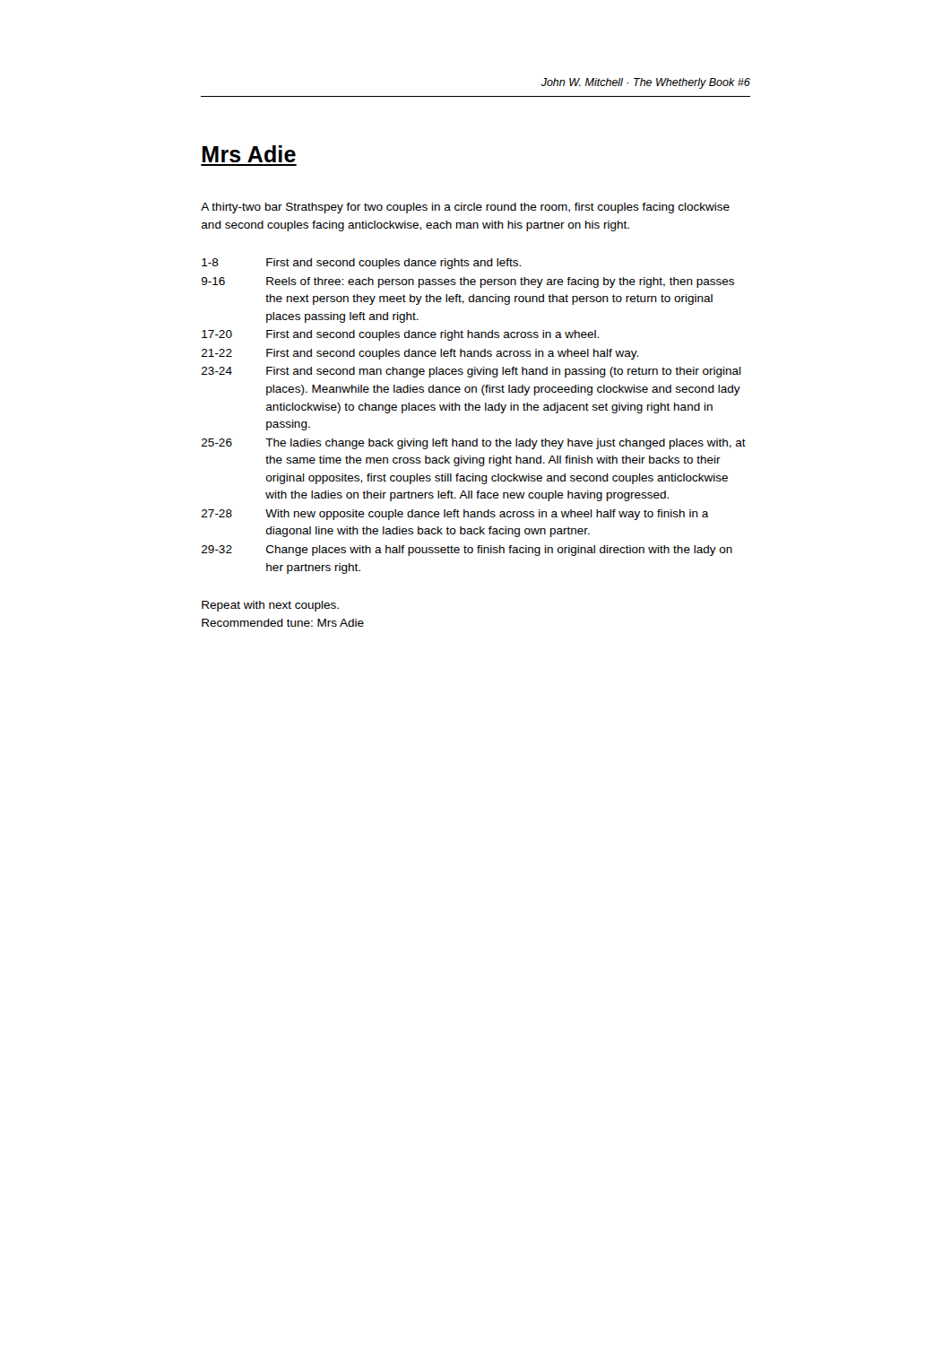John W. Mitchell · The Whetherly Book #6
Mrs Adie
A thirty-two bar Strathspey for two couples in a circle round the room, first couples facing clockwise and second couples facing anticlockwise, each man with his partner on his right.
| 1-8 | First and second couples dance rights and lefts. |
| 9-16 | Reels of three: each person passes the person they are facing by the right, then passes the next person they meet by the left, dancing round that person to return to original places passing left and right. |
| 17-20 | First and second couples dance right hands across in a wheel. |
| 21-22 | First and second couples dance left hands across in a wheel half way. |
| 23-24 | First and second man change places giving left hand in passing (to return to their original places). Meanwhile the ladies dance on (first lady proceeding clockwise and second lady anticlockwise) to change places with the lady in the adjacent set giving right hand in passing. |
| 25-26 | The ladies change back giving left hand to the lady they have just changed places with, at the same time the men cross back giving right hand. All finish with their backs to their original opposites, first couples still facing clockwise and second couples anticlockwise with the ladies on their partners left. All face new couple having progressed. |
| 27-28 | With new opposite couple dance left hands across in a wheel half way to finish in a diagonal line with the ladies back to back facing own partner. |
| 29-32 | Change places with a half poussette to finish facing in original direction with the lady on her partners right. |
Repeat with next couples.
Recommended tune: Mrs Adie